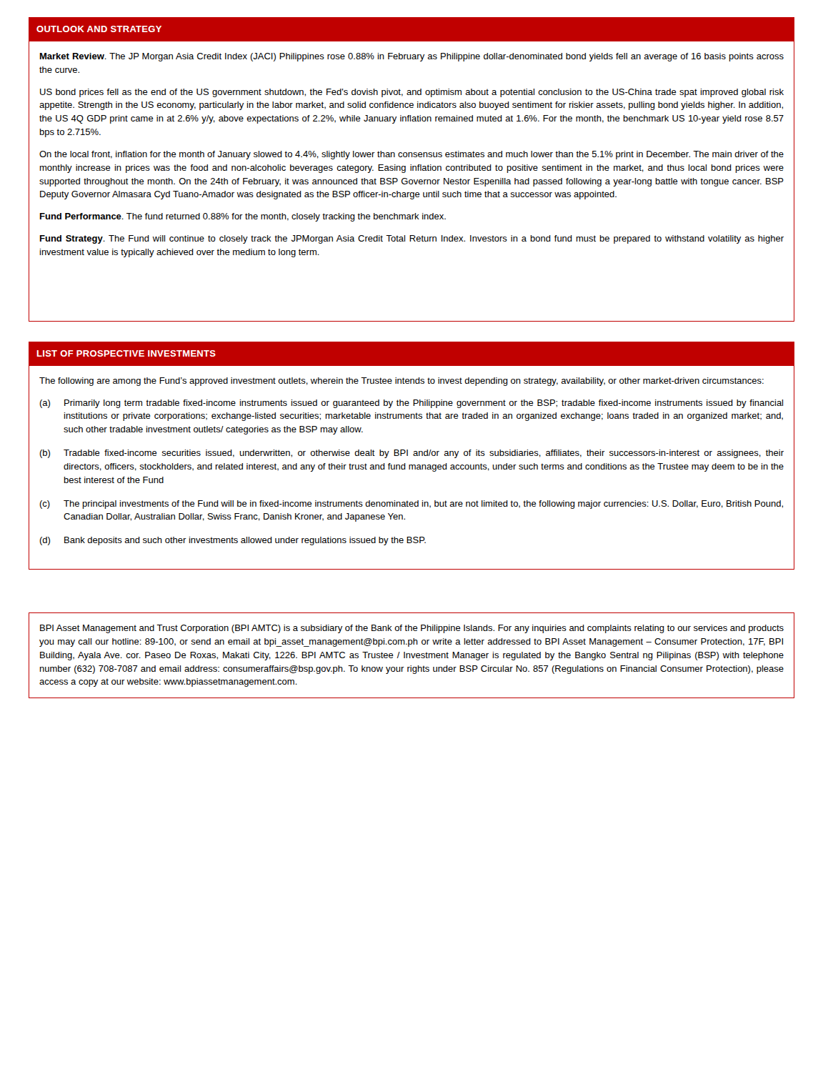OUTLOOK AND STRATEGY
Market Review. The JP Morgan Asia Credit Index (JACI) Philippines rose 0.88% in February as Philippine dollar-denominated bond yields fell an average of 16 basis points across the curve.
US bond prices fell as the end of the US government shutdown, the Fed's dovish pivot, and optimism about a potential conclusion to the US-China trade spat improved global risk appetite. Strength in the US economy, particularly in the labor market, and solid confidence indicators also buoyed sentiment for riskier assets, pulling bond yields higher. In addition, the US 4Q GDP print came in at 2.6% y/y, above expectations of 2.2%, while January inflation remained muted at 1.6%. For the month, the benchmark US 10-year yield rose 8.57 bps to 2.715%.
On the local front, inflation for the month of January slowed to 4.4%, slightly lower than consensus estimates and much lower than the 5.1% print in December. The main driver of the monthly increase in prices was the food and non-alcoholic beverages category. Easing inflation contributed to positive sentiment in the market, and thus local bond prices were supported throughout the month. On the 24th of February, it was announced that BSP Governor Nestor Espenilla had passed following a year-long battle with tongue cancer. BSP Deputy Governor Almasara Cyd Tuano-Amador was designated as the BSP officer-in-charge until such time that a successor was appointed.
Fund Performance. The fund returned 0.88% for the month, closely tracking the benchmark index.
Fund Strategy. The Fund will continue to closely track the JPMorgan Asia Credit Total Return Index. Investors in a bond fund must be prepared to withstand volatility as higher investment value is typically achieved over the medium to long term.
LIST OF PROSPECTIVE INVESTMENTS
The following are among the Fund’s approved investment outlets, wherein the Trustee intends to invest depending on strategy, availability, or other market-driven circumstances:
(a) Primarily long term tradable fixed-income instruments issued or guaranteed by the Philippine government or the BSP; tradable fixed-income instruments issued by financial institutions or private corporations; exchange-listed securities; marketable instruments that are traded in an organized exchange; loans traded in an organized market; and, such other tradable investment outlets/ categories as the BSP may allow.
(b) Tradable fixed-income securities issued, underwritten, or otherwise dealt by BPI and/or any of its subsidiaries, affiliates, their successors-in-interest or assignees, their directors, officers, stockholders, and related interest, and any of their trust and fund managed accounts, under such terms and conditions as the Trustee may deem to be in the best interest of the Fund
(c) The principal investments of the Fund will be in fixed-income instruments denominated in, but are not limited to, the following major currencies: U.S. Dollar, Euro, British Pound, Canadian Dollar, Australian Dollar, Swiss Franc, Danish Kroner, and Japanese Yen.
(d) Bank deposits and such other investments allowed under regulations issued by the BSP.
BPI Asset Management and Trust Corporation (BPI AMTC) is a subsidiary of the Bank of the Philippine Islands. For any inquiries and complaints relating to our services and products you may call our hotline: 89-100, or send an email at bpi_asset_management@bpi.com.ph or write a letter addressed to BPI Asset Management – Consumer Protection, 17F, BPI Building, Ayala Ave. cor. Paseo De Roxas, Makati City, 1226. BPI AMTC as Trustee / Investment Manager is regulated by the Bangko Sentral ng Pilipinas (BSP) with telephone number (632) 708-7087 and email address: consumeraffairs@bsp.gov.ph. To know your rights under BSP Circular No. 857 (Regulations on Financial Consumer Protection), please access a copy at our website: www.bpiassetmanagement.com.